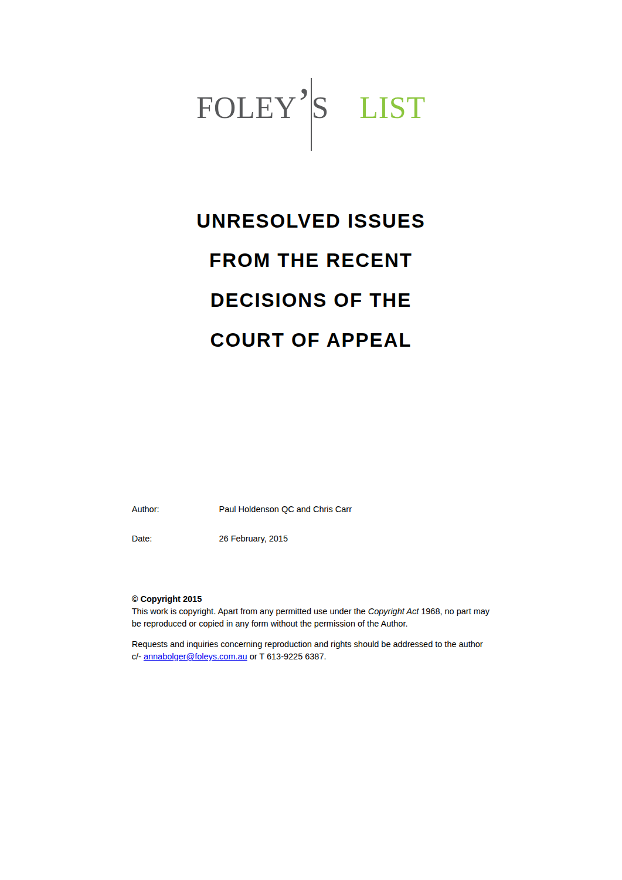Foley’s List
UNRESOLVED ISSUES
FROM THE RECENT
DECISIONS OF THE
COURT OF APPEAL
Author: Paul Holdenson QC and Chris Carr
Date: 26 February, 2015
© Copyright 2015
This work is copyright. Apart from any permitted use under the Copyright Act 1968, no part may be reproduced or copied in any form without the permission of the Author.
Requests and inquiries concerning reproduction and rights should be addressed to the author c/- annabolger@foleys.com.au or T 613-9225 6387.